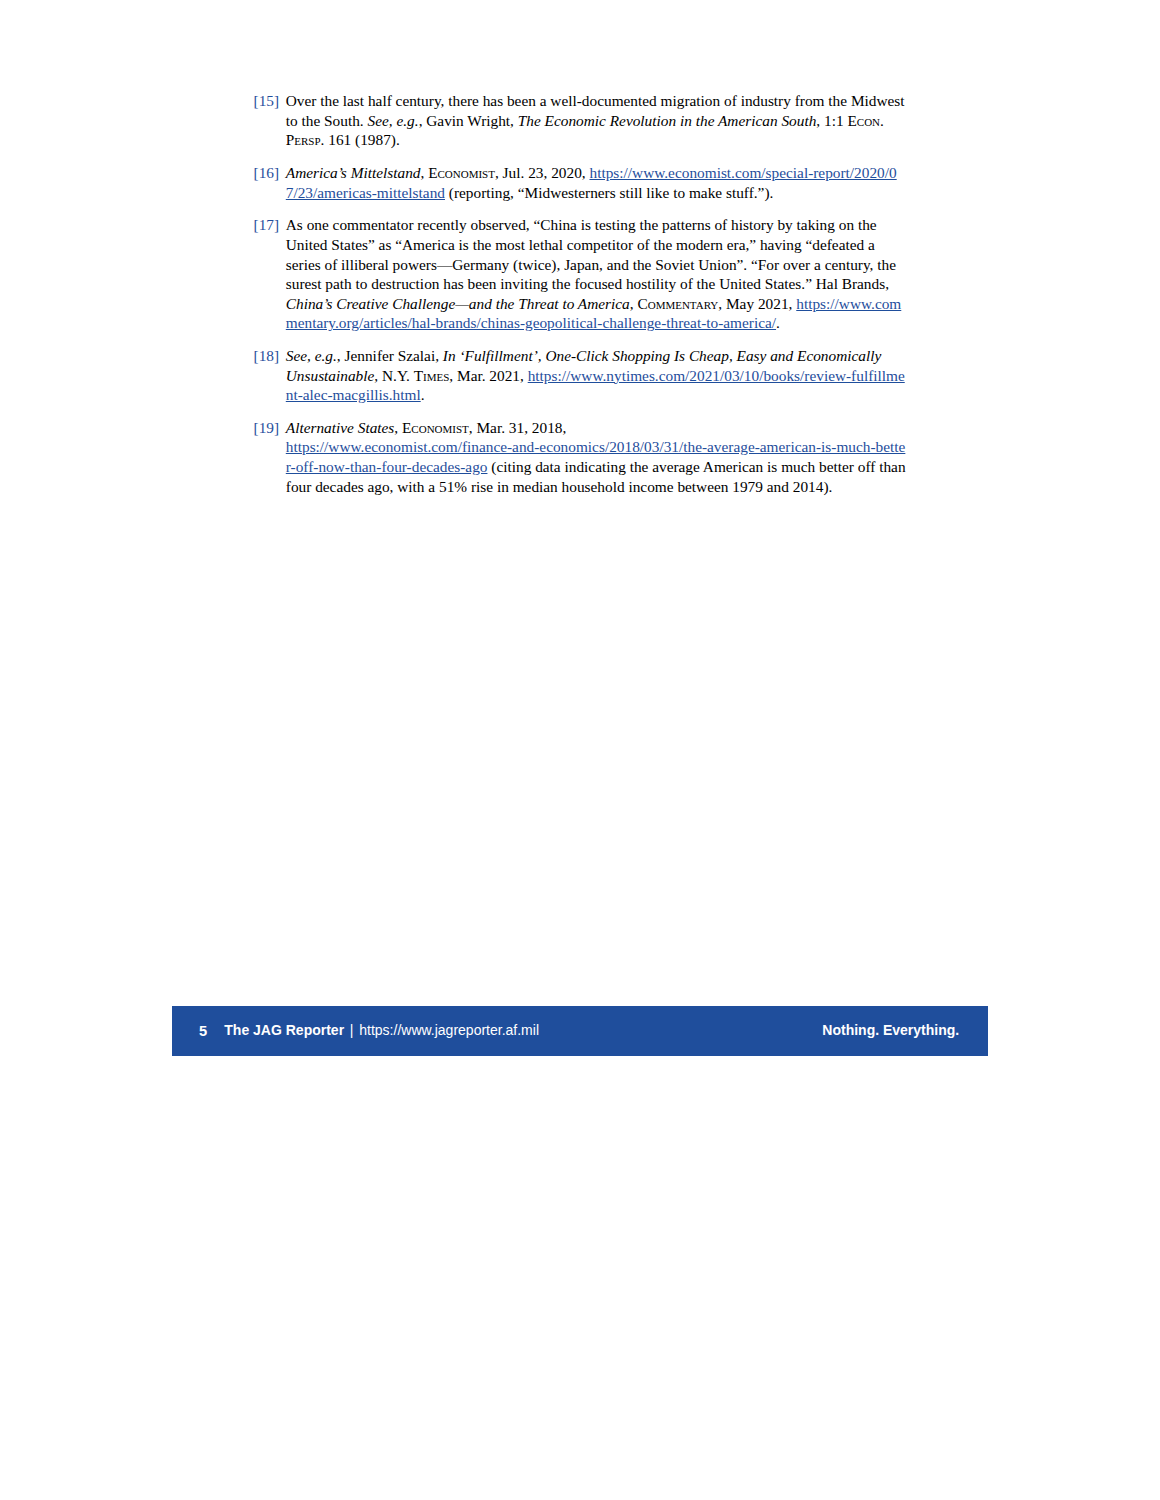[15] Over the last half century, there has been a well-documented migration of industry from the Midwest to the South. See, e.g., Gavin Wright, The Economic Revolution in the American South, 1:1 Econ. Persp. 161 (1987).
[16] America’s Mittelstand, Economist, Jul. 23, 2020, https://www.economist.com/special-report/2020/07/23/americas-mittelstand (reporting, “Midwesterners still like to make stuff.”).
[17] As one commentator recently observed, “China is testing the patterns of history by taking on the United States” as “America is the most lethal competitor of the modern era,” having “defeated a series of illiberal powers—Germany (twice), Japan, and the Soviet Union”. “For over a century, the surest path to destruction has been inviting the focused hostility of the United States.” Hal Brands, China’s Creative Challenge—and the Threat to America, Commentary, May 2021, https://www.commentary.org/articles/hal-brands/chinas-geopolitical-challenge-threat-to-america/.
[18] See, e.g., Jennifer Szalai, In ‘Fulfillment’, One-Click Shopping Is Cheap, Easy and Economically Unsustainable, N.Y. Times, Mar. 2021, https://www.nytimes.com/2021/03/10/books/review-fulfillment-alec-macgillis.html.
[19] Alternative States, Economist, Mar. 31, 2018,
https://www.economist.com/finance-and-economics/2018/03/31/the-average-american-is-much-better-off-now-than-four-decades-ago (citing data indicating the average American is much better off than four decades ago, with a 51% rise in median household income between 1979 and 2014).
5 The JAG Reporter | https://www.jagreporter.af.mil Nothing. Everything.